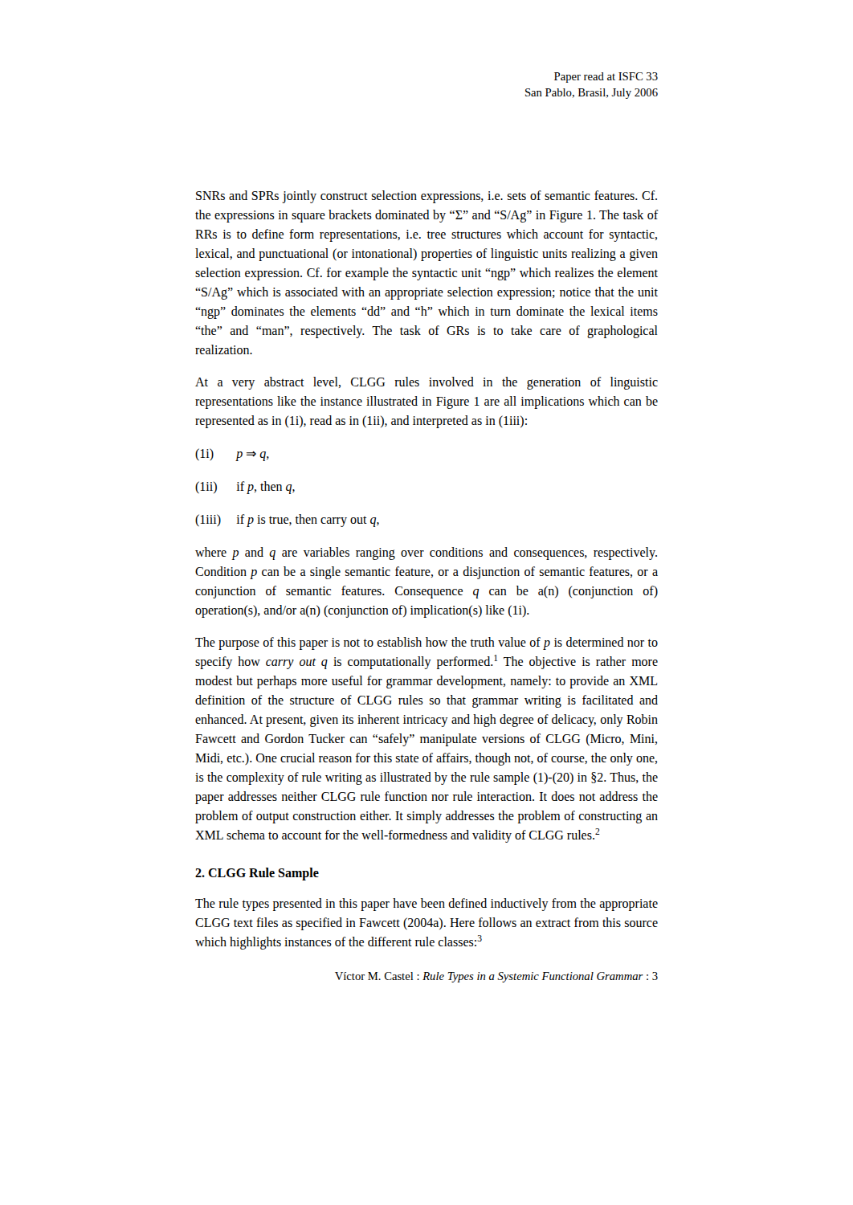Paper read at ISFC 33
San Pablo, Brasil, July 2006
SNRs and SPRs jointly construct selection expressions, i.e. sets of semantic features. Cf. the expressions in square brackets dominated by “Σ” and “S/Ag” in Figure 1. The task of RRs is to define form representations, i.e. tree structures which account for syntactic, lexical, and punctuational (or intonational) properties of linguistic units realizing a given selection expression. Cf. for example the syntactic unit “ngp” which realizes the element “S/Ag” which is associated with an appropriate selection expression; notice that the unit “ngp” dominates the elements “dd” and “h” which in turn dominate the lexical items “the” and “man”, respectively. The task of GRs is to take care of graphological realization.
At a very abstract level, CLGG rules involved in the generation of linguistic representations like the instance illustrated in Figure 1 are all implications which can be represented as in (1i), read as in (1ii), and interpreted as in (1iii):
(1i)
p ⇒ q,
(1ii)
if p, then q,
(1iii)
if p is true, then carry out q,
where p and q are variables ranging over conditions and consequences, respectively. Condition p can be a single semantic feature, or a disjunction of semantic features, or a conjunction of semantic features. Consequence q can be a(n) (conjunction of) operation(s), and/or a(n) (conjunction of) implication(s) like (1i).
The purpose of this paper is not to establish how the truth value of p is determined nor to specify how carry out q is computationally performed.1 The objective is rather more modest but perhaps more useful for grammar development, namely: to provide an XML definition of the structure of CLGG rules so that grammar writing is facilitated and enhanced. At present, given its inherent intricacy and high degree of delicacy, only Robin Fawcett and Gordon Tucker can “safely” manipulate versions of CLGG (Micro, Mini, Midi, etc.). One crucial reason for this state of affairs, though not, of course, the only one, is the complexity of rule writing as illustrated by the rule sample (1)-(20) in §2. Thus, the paper addresses neither CLGG rule function nor rule interaction. It does not address the problem of output construction either. It simply addresses the problem of constructing an XML schema to account for the well-formedness and validity of CLGG rules.2
2. CLGG Rule Sample
The rule types presented in this paper have been defined inductively from the appropriate CLGG text files as specified in Fawcett (2004a). Here follows an extract from this source which highlights instances of the different rule classes:3
Víctor M. Castel : Rule Types in a Systemic Functional Grammar : 3